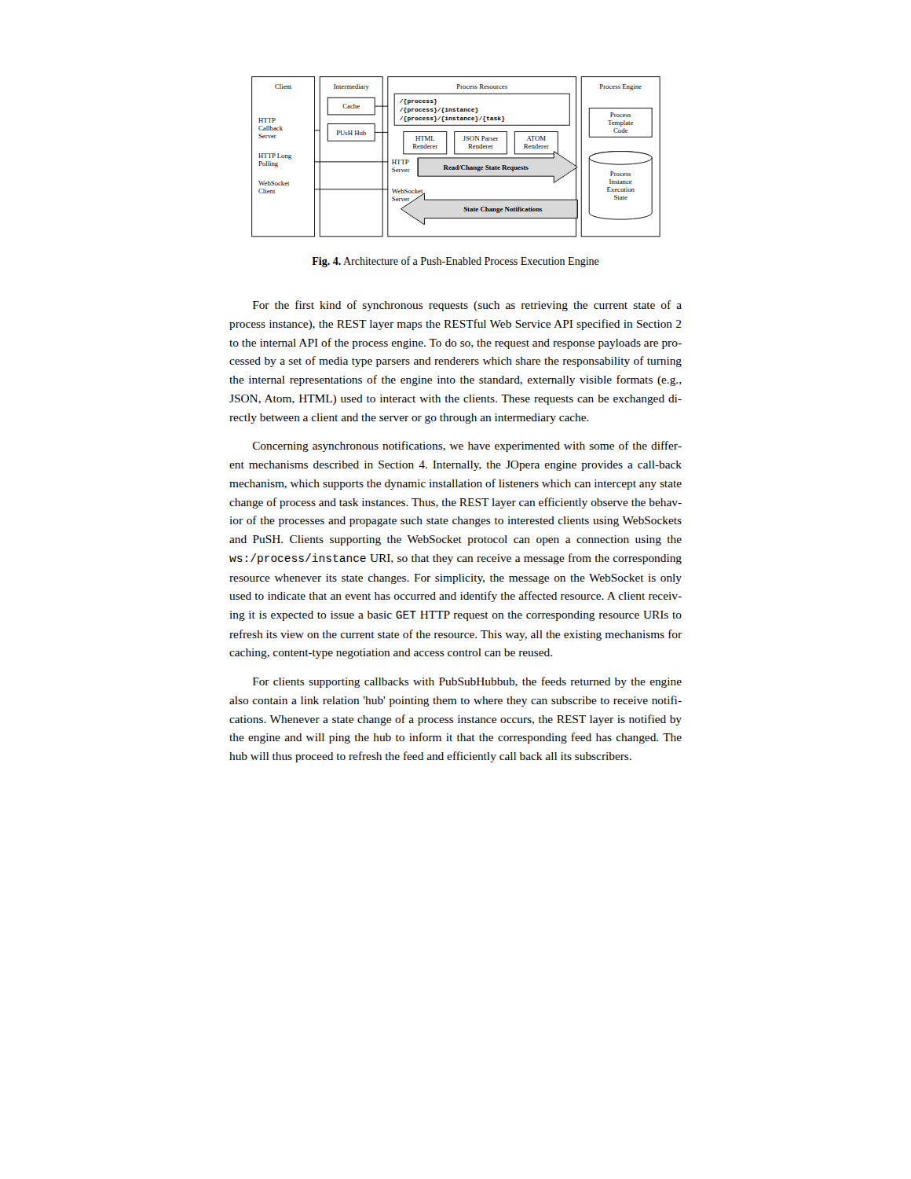Client Intermediary Process Resources Process Engine HTTP Callback Server HTTP Long Polling WebSocket Client Cache PUsH Hub /{process} /{process}/{instance} /{process}/{instance}/{task} HTML Renderer JSON Parser Renderer ATOM Renderer HTTP Server WebSocket Server Process Template Code Process Instance Execution State Read/Change State Requests State Change Notifications
Fig. 4. Architecture of a Push-Enabled Process Execution Engine
For the first kind of synchronous requests (such as retrieving the current state of a process instance), the REST layer maps the RESTful Web Service API specified in Section 2 to the internal API of the process engine. To do so, the request and response payloads are processed by a set of media type parsers and renderers which share the responsability of turning the internal representations of the engine into the standard, externally visible formats (e.g., JSON, Atom, HTML) used to interact with the clients. These requests can be exchanged directly between a client and the server or go through an intermediary cache.
Concerning asynchronous notifications, we have experimented with some of the different mechanisms described in Section 4. Internally, the JOpera engine provides a call-back mechanism, which supports the dynamic installation of listeners which can intercept any state change of process and task instances. Thus, the REST layer can efficiently observe the behavior of the processes and propagate such state changes to interested clients using WebSockets and PuSH. Clients supporting the WebSocket protocol can open a connection using the ws:/process/instance URI, so that they can receive a message from the corresponding resource whenever its state changes. For simplicity, the message on the WebSocket is only used to indicate that an event has occurred and identify the affected resource. A client receiving it is expected to issue a basic GET HTTP request on the corresponding resource URIs to refresh its view on the current state of the resource. This way, all the existing mechanisms for caching, content-type negotiation and access control can be reused.
For clients supporting callbacks with PubSubHubbub, the feeds returned by the engine also contain a link relation 'hub' pointing them to where they can subscribe to receive notifications. Whenever a state change of a process instance occurs, the REST layer is notified by the engine and will ping the hub to inform it that the corresponding feed has changed. The hub will thus proceed to refresh the feed and efficiently call back all its subscribers.